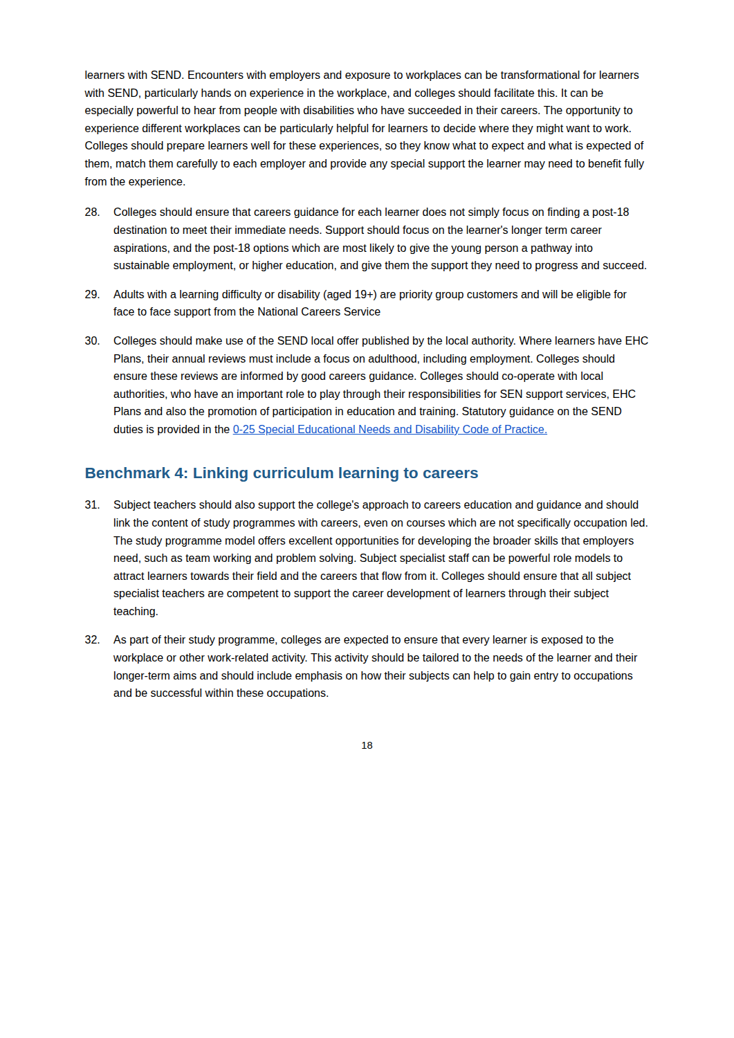learners with SEND. Encounters with employers and exposure to workplaces can be transformational for learners with SEND, particularly hands on experience in the workplace, and colleges should facilitate this. It can be especially powerful to hear from people with disabilities who have succeeded in their careers. The opportunity to experience different workplaces can be particularly helpful for learners to decide where they might want to work. Colleges should prepare learners well for these experiences, so they know what to expect and what is expected of them, match them carefully to each employer and provide any special support the learner may need to benefit fully from the experience.
Colleges should ensure that careers guidance for each learner does not simply focus on finding a post-18 destination to meet their immediate needs. Support should focus on the learner's longer term career aspirations, and the post-18 options which are most likely to give the young person a pathway into sustainable employment, or higher education, and give them the support they need to progress and succeed.
Adults with a learning difficulty or disability (aged 19+) are priority group customers and will be eligible for face to face support from the National Careers Service
Colleges should make use of the SEND local offer published by the local authority. Where learners have EHC Plans, their annual reviews must include a focus on adulthood, including employment. Colleges should ensure these reviews are informed by good careers guidance. Colleges should co-operate with local authorities, who have an important role to play through their responsibilities for SEN support services, EHC Plans and also the promotion of participation in education and training. Statutory guidance on the SEND duties is provided in the 0-25 Special Educational Needs and Disability Code of Practice.
Benchmark 4: Linking curriculum learning to careers
Subject teachers should also support the college's approach to careers education and guidance and should link the content of study programmes with careers, even on courses which are not specifically occupation led. The study programme model offers excellent opportunities for developing the broader skills that employers need, such as team working and problem solving. Subject specialist staff can be powerful role models to attract learners towards their field and the careers that flow from it. Colleges should ensure that all subject specialist teachers are competent to support the career development of learners through their subject teaching.
As part of their study programme, colleges are expected to ensure that every learner is exposed to the workplace or other work-related activity. This activity should be tailored to the needs of the learner and their longer-term aims and should include emphasis on how their subjects can help to gain entry to occupations and be successful within these occupations.
18